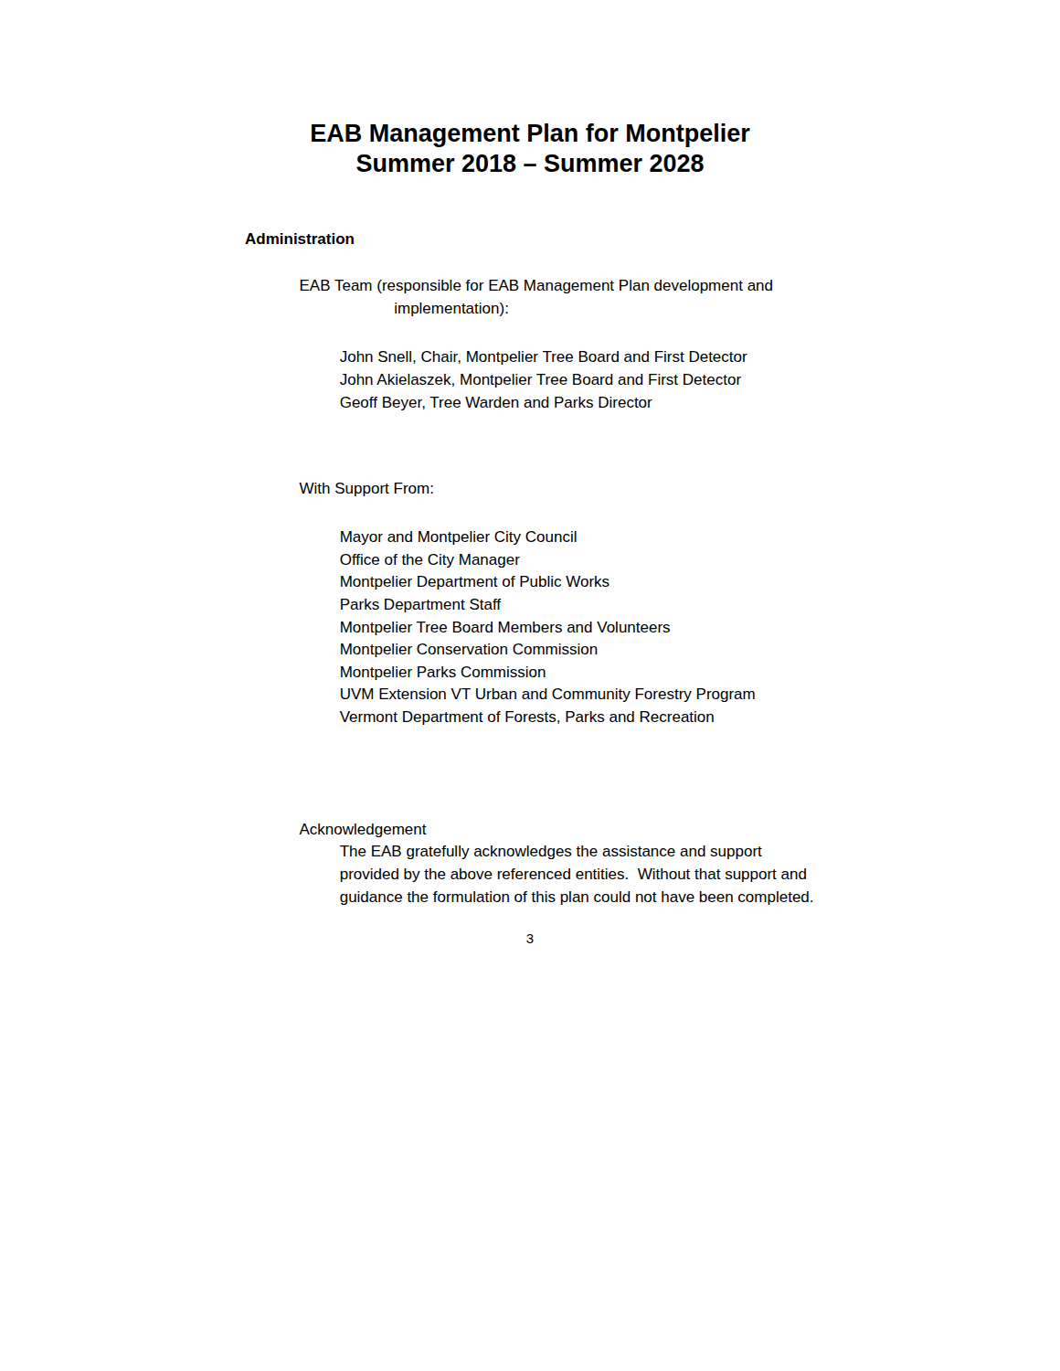EAB Management Plan for Montpelier
Summer 2018 – Summer 2028
Administration
EAB Team (responsible for EAB Management Plan development and
implementation):
John Snell, Chair, Montpelier Tree Board and First Detector
John Akielaszek, Montpelier Tree Board and First Detector
Geoff Beyer, Tree Warden and Parks Director
With Support From:
Mayor and Montpelier City Council
Office of the City Manager
Montpelier Department of Public Works
Parks Department Staff
Montpelier Tree Board Members and Volunteers
Montpelier Conservation Commission
Montpelier Parks Commission
UVM Extension VT Urban and Community Forestry Program
Vermont Department of Forests, Parks and Recreation
Acknowledgement
The EAB gratefully acknowledges the assistance and support provided by the above referenced entities. Without that support and guidance the formulation of this plan could not have been completed.
3